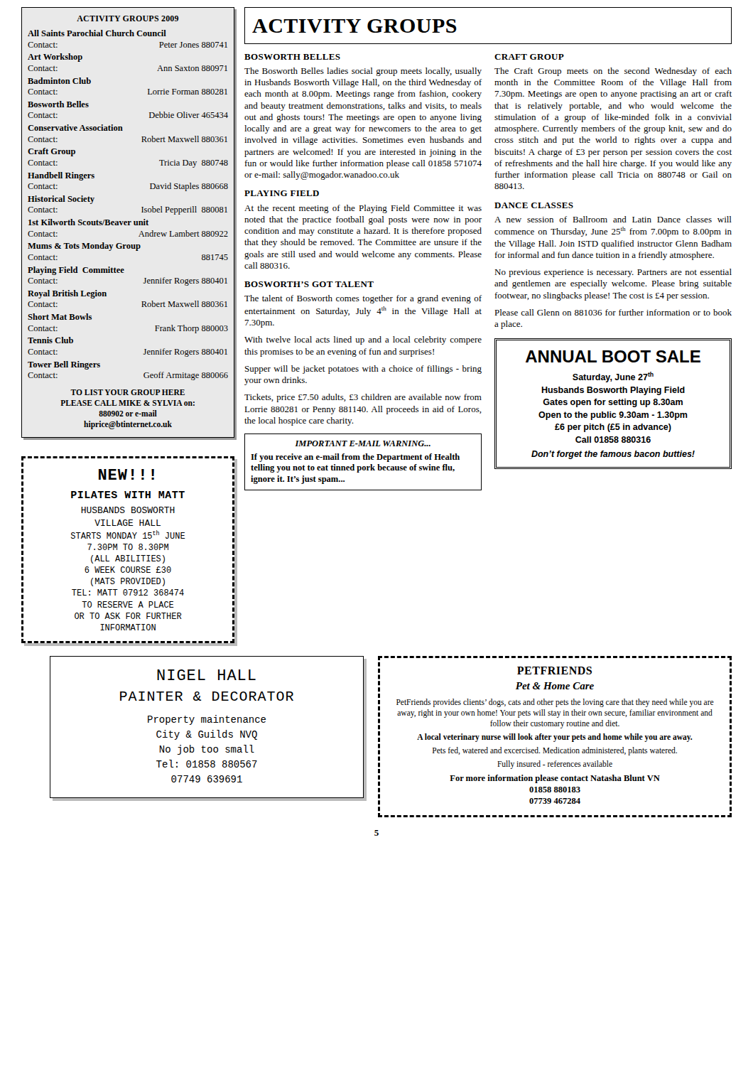ACTIVITY GROUPS 2009
All Saints Parochial Church Council
Contact: Peter Jones 880741
Art Workshop
Contact: Ann Saxton 880971
Badminton Club
Contact: Lorrie Forman 880281
Bosworth Belles
Contact: Debbie Oliver 465434
Conservative Association
Contact: Robert Maxwell 880361
Craft Group
Contact: Tricia Day 880748
Handbell Ringers
Contact: David Staples 880668
Historical Society
Contact: Isobel Pepperill 880081
1st Kilworth Scouts/Beaver unit
Contact: Andrew Lambert 880922
Mums & Tots Monday Group
Contact: 881745
Playing Field Committee
Contact: Jennifer Rogers 880401
Royal British Legion
Contact: Robert Maxwell 880361
Short Mat Bowls
Contact: Frank Thorp 880003
Tennis Club
Contact: Jennifer Rogers 880401
Tower Bell Ringers
Contact: Geoff Armitage 880066
TO LIST YOUR GROUP HERE
PLEASE CALL MIKE & SYLVIA on:
880902 or e-mail
hiprice@btinternet.co.uk
NEW!!!
PILATES WITH MATT
HUSBANDS BOSWORTH
VILLAGE HALL
STARTS MONDAY 15th JUNE
7.30PM TO 8.30PM
(ALL ABILITIES)
6 WEEK COURSE £30
(MATS PROVIDED)
TEL: MATT 07912 368474
TO RESERVE A PLACE
OR TO ASK FOR FURTHER
INFORMATION
ACTIVITY GROUPS
BOSWORTH BELLES
The Bosworth Belles ladies social group meets locally, usually in Husbands Bosworth Village Hall, on the third Wednesday of each month at 8.00pm. Meetings range from fashion, cookery and beauty treatment demonstrations, talks and visits, to meals out and ghosts tours! The meetings are open to anyone living locally and are a great way for newcomers to the area to get involved in village activities. Sometimes even husbands and partners are welcomed! If you are interested in joining in the fun or would like further information please call 01858 571074 or e-mail: sally@mogador.wanadoo.co.uk
PLAYING FIELD
At the recent meeting of the Playing Field Committee it was noted that the practice football goal posts were now in poor condition and may constitute a hazard. It is therefore proposed that they should be removed. The Committee are unsure if the goals are still used and would welcome any comments. Please call 880316.
BOSWORTH’S GOT TALENT
The talent of Bosworth comes together for a grand evening of entertainment on Saturday, July 4th in the Village Hall at 7.30pm.
With twelve local acts lined up and a local celebrity compere this promises to be an evening of fun and surprises!
Supper will be jacket potatoes with a choice of fillings - bring your own drinks.
Tickets, price £7.50 adults, £3 children are available now from Lorrie 880281 or Penny 881140. All proceeds in aid of Loros, the local hospice care charity.
IMPORTANT E-MAIL WARNING...
If you receive an e-mail from the Department of Health telling you not to eat tinned pork because of swine flu, ignore it. It’s just spam...
CRAFT GROUP
The Craft Group meets on the second Wednesday of each month in the Committee Room of the Village Hall from 7.30pm. Meetings are open to anyone practising an art or craft that is relatively portable, and who would welcome the stimulation of a group of like-minded folk in a convivial atmosphere. Currently members of the group knit, sew and do cross stitch and put the world to rights over a cuppa and biscuits! A charge of £3 per person per session covers the cost of refreshments and the hall hire charge. If you would like any further information please call Tricia on 880748 or Gail on 880413.
DANCE CLASSES
A new session of Ballroom and Latin Dance classes will commence on Thursday, June 25th from 7.00pm to 8.00pm in the Village Hall. Join ISTD qualified instructor Glenn Badham for informal and fun dance tuition in a friendly atmosphere.
No previous experience is necessary. Partners are not essential and gentlemen are especially welcome. Please bring suitable footwear, no slingbacks please! The cost is £4 per session.
Please call Glenn on 881036 for further information or to book a place.
ANNUAL BOOT SALE
Saturday, June 27th
Husbands Bosworth Playing Field
Gates open for setting up 8.30am
Open to the public 9.30am - 1.30pm
£6 per pitch (£5 in advance)
Call 01858 880316
Don’t forget the famous bacon butties!
NIGEL HALL
PAINTER & DECORATOR
Property maintenance
City & Guilds NVQ
No job too small
Tel: 01858 880567
07749 639691
PETFRIENDS
Pet & Home Care
PetFriends provides clients’ dogs, cats and other pets the loving care that they need while you are away, right in your own home! Your pets will stay in their own secure, familiar environment and follow their customary routine and diet.
A local veterinary nurse will look after your pets and home while you are away.
Pets fed, watered and excercised. Medication administered, plants watered.
Fully insured - references available
For more information please contact Natasha Blunt VN
01858 880183
07739 467284
5